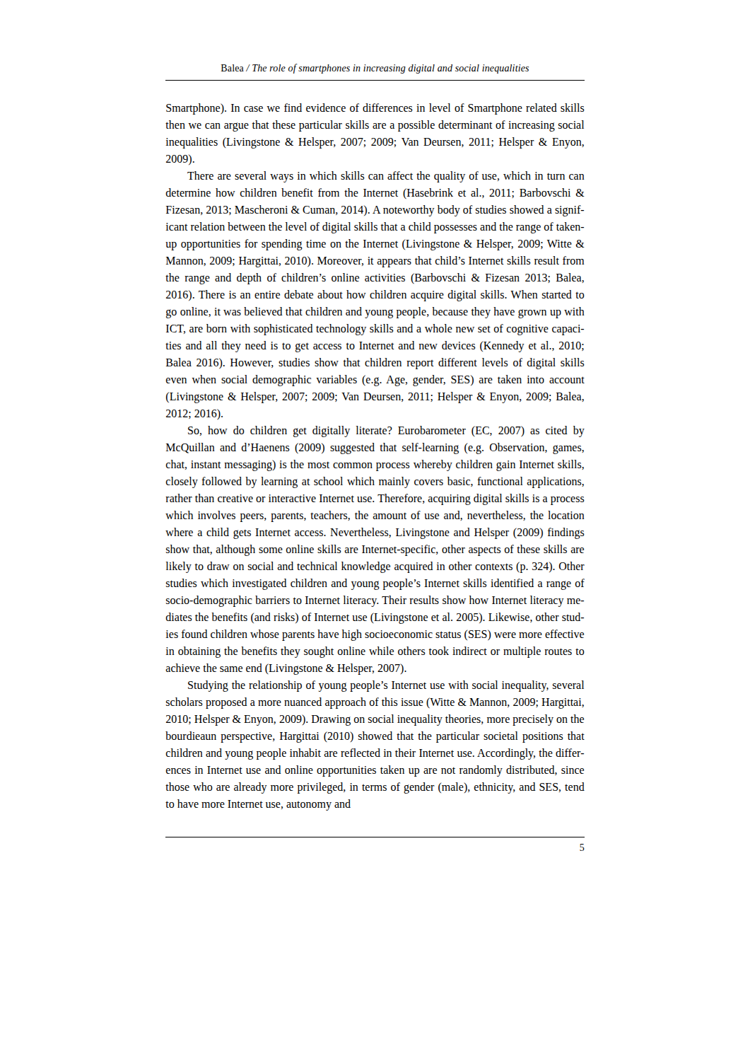Balea / The role of smartphones in increasing digital and social inequalities
Smartphone). In case we find evidence of differences in level of Smartphone related skills then we can argue that these particular skills are a possible determinant of increasing social inequalities (Livingstone & Helsper, 2007; 2009; Van Deursen, 2011; Helsper & Enyon, 2009).
There are several ways in which skills can affect the quality of use, which in turn can determine how children benefit from the Internet (Hasebrink et al., 2011; Barbovschi & Fizesan, 2013; Mascheroni & Cuman, 2014). A noteworthy body of studies showed a significant relation between the level of digital skills that a child possesses and the range of taken-up opportunities for spending time on the Internet (Livingstone & Helsper, 2009; Witte & Mannon, 2009; Hargittai, 2010). Moreover, it appears that child’s Internet skills result from the range and depth of children’s online activities (Barbovschi & Fizesan 2013; Balea, 2016). There is an entire debate about how children acquire digital skills. When started to go online, it was believed that children and young people, because they have grown up with ICT, are born with sophisticated technology skills and a whole new set of cognitive capacities and all they need is to get access to Internet and new devices (Kennedy et al., 2010; Balea 2016). However, studies show that children report different levels of digital skills even when social demographic variables (e.g. Age, gender, SES) are taken into account (Livingstone & Helsper, 2007; 2009; Van Deursen, 2011; Helsper & Enyon, 2009; Balea, 2012; 2016).
So, how do children get digitally literate? Eurobarometer (EC, 2007) as cited by McQuillan and d’Haenens (2009) suggested that self-learning (e.g. Observation, games, chat, instant messaging) is the most common process whereby children gain Internet skills, closely followed by learning at school which mainly covers basic, functional applications, rather than creative or interactive Internet use. Therefore, acquiring digital skills is a process which involves peers, parents, teachers, the amount of use and, nevertheless, the location where a child gets Internet access. Nevertheless, Livingstone and Helsper (2009) findings show that, although some online skills are Internet-specific, other aspects of these skills are likely to draw on social and technical knowledge acquired in other contexts (p. 324). Other studies which investigated children and young people’s Internet skills identified a range of socio-demographic barriers to Internet literacy. Their results show how Internet literacy mediates the benefits (and risks) of Internet use (Livingstone et al. 2005). Likewise, other studies found children whose parents have high socioeconomic status (SES) were more effective in obtaining the benefits they sought online while others took indirect or multiple routes to achieve the same end (Livingstone & Helsper, 2007).
Studying the relationship of young people’s Internet use with social inequality, several scholars proposed a more nuanced approach of this issue (Witte & Mannon, 2009; Hargittai, 2010; Helsper & Enyon, 2009). Drawing on social inequality theories, more precisely on the bourdieaun perspective, Hargittai (2010) showed that the particular societal positions that children and young people inhabit are reflected in their Internet use. Accordingly, the differences in Internet use and online opportunities taken up are not randomly distributed, since those who are already more privileged, in terms of gender (male), ethnicity, and SES, tend to have more Internet use, autonomy and
5